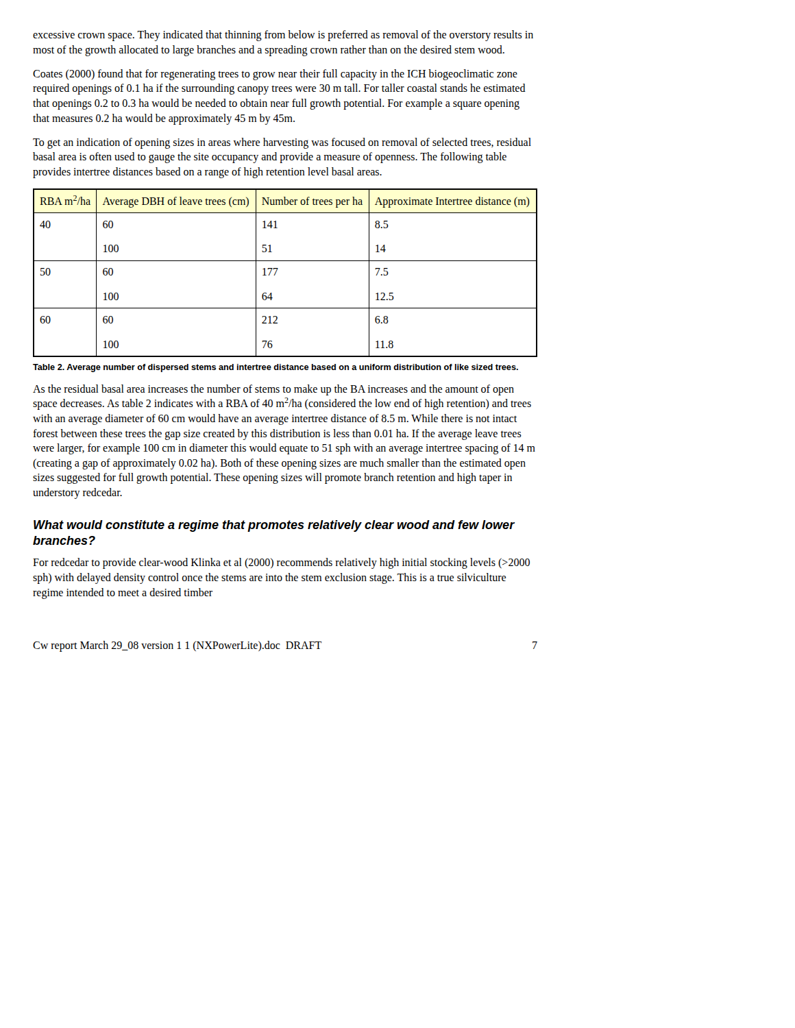excessive crown space. They indicated that thinning from below is preferred as removal of the overstory results in most of the growth allocated to large branches and a spreading crown rather than on the desired stem wood.
Coates (2000) found that for regenerating trees to grow near their full capacity in the ICH biogeoclimatic zone required openings of 0.1 ha if the surrounding canopy trees were 30 m tall. For taller coastal stands he estimated that openings 0.2 to 0.3 ha would be needed to obtain near full growth potential. For example a square opening that measures 0.2 ha would be approximately 45 m by 45m.
To get an indication of opening sizes in areas where harvesting was focused on removal of selected trees, residual basal area is often used to gauge the site occupancy and provide a measure of openness. The following table provides intertree distances based on a range of high retention level basal areas.
| RBA m 2 /ha | Average DBH of leave trees (cm) | Number of trees per ha | Approximate Intertree distance (m) |
| --- | --- | --- | --- |
| 40 | 60 100 | 141 51 | 8.5 14 |
| 50 | 60 100 | 177 64 | 7.5 12.5 |
| 60 | 60 100 | 212 76 | 6.8 11.8 |
Table 2. Average number of dispersed stems and intertree distance based on a uniform distribution of like sized trees.
As the residual basal area increases the number of stems to make up the BA increases and the amount of open space decreases. As table 2 indicates with a RBA of 40 m2/ha (considered the low end of high retention) and trees with an average diameter of 60 cm would have an average intertree distance of 8.5 m. While there is not intact forest between these trees the gap size created by this distribution is less than 0.01 ha. If the average leave trees were larger, for example 100 cm in diameter this would equate to 51 sph with an average intertree spacing of 14 m (creating a gap of approximately 0.02 ha). Both of these opening sizes are much smaller than the estimated open sizes suggested for full growth potential. These opening sizes will promote branch retention and high taper in understory redcedar.
What would constitute a regime that promotes relatively clear wood and few lower branches?
For redcedar to provide clear-wood Klinka et al (2000) recommends relatively high initial stocking levels (>2000 sph) with delayed density control once the stems are into the stem exclusion stage. This is a true silviculture regime intended to meet a desired timber
Cw report March 29_08 version 1 1 (NXPowerLite).doc DRAFT 7